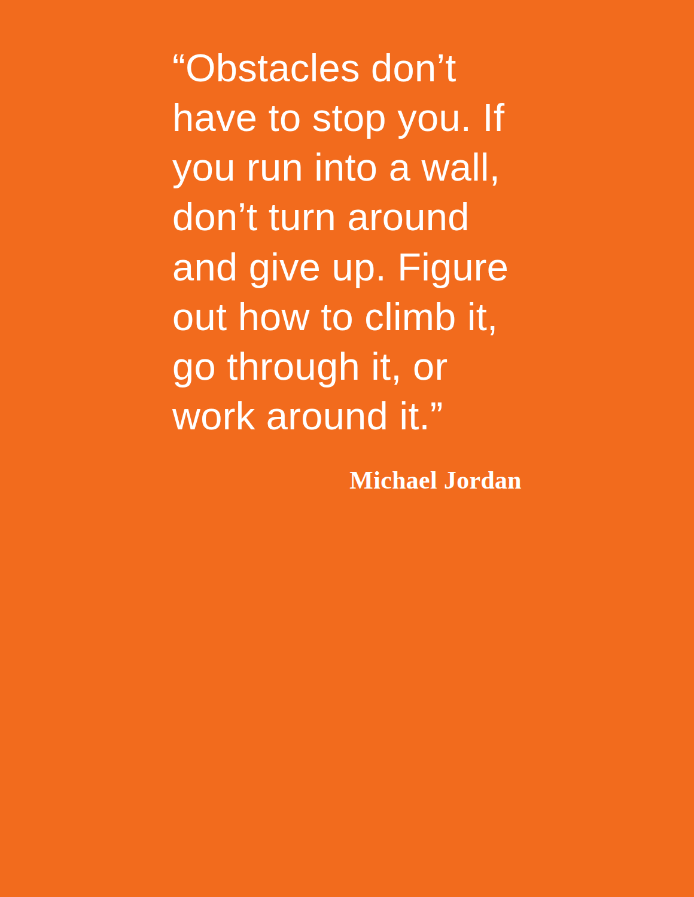“Obstacles don’t have to stop you. If you run into a wall, don’t turn around and give up. Figure out how to climb it, go through it, or work around it.”
Michael Jordan